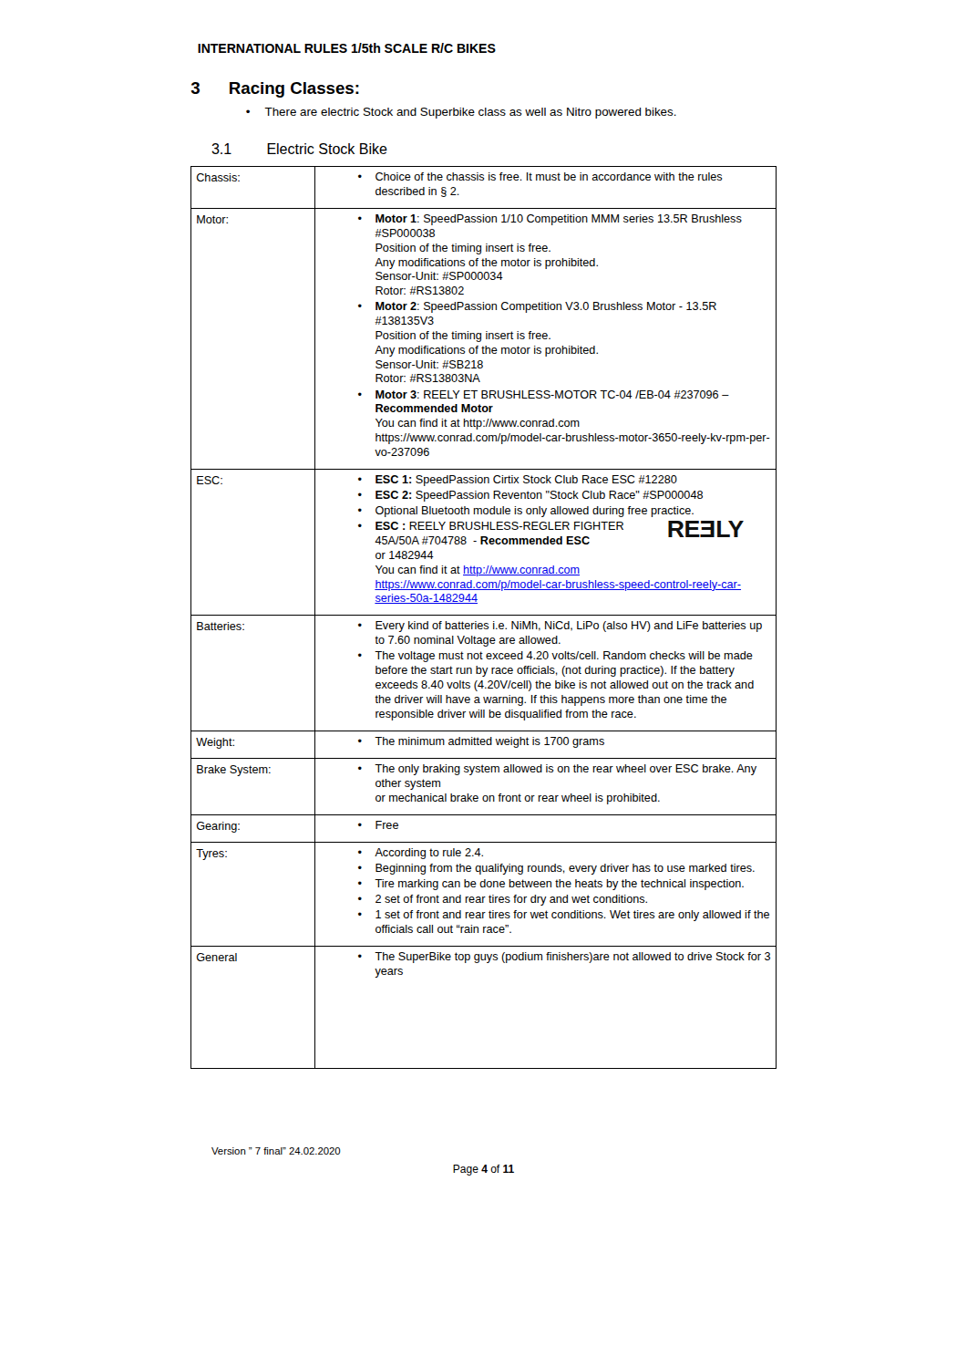INTERNATIONAL RULES 1/5th SCALE R/C BIKES
3 Racing Classes:
There are electric Stock and Superbike class as well as Nitro powered bikes.
3.1 Electric Stock Bike
| Chassis: | Choice of the chassis is free. It must be in accordance with the rules described in § 2. |
| Motor: | Motor 1 : SpeedPassion 1/10 Competition MMM series 13.5R Brushless #SP000038 Position of the timing insert is free. Any modifications of the motor is prohibited. Sensor-Unit: #SP000034 Rotor: #RS13802 Motor 2 : SpeedPassion Competition V3.0 Brushless Motor - 13.5R #138135V3 Position of the timing insert is free. Any modifications of the motor is prohibited. Sensor-Unit: #SB218 Rotor: #RS13803NA Motor 3 : REELY ET BRUSHLESS-MOTOR TC-04 /EB-04 #237096 – Recommended Motor You can find it at http://www.conrad.com https://www.conrad.com/p/model-car-brushless-motor-3650-reely-kv-rpm-per-vo-237096 |
| ESC: | ESC 1: SpeedPassion Cirtix Stock Club Race ESC #12280 ESC 2: SpeedPassion Reventon "Stock Club Race" #SP000048 Optional Bluetooth module is only allowed during free practice. RE E LY ESC : REELY BRUSHLESS-REGLER FIGHTER 45A/50A #704788 - Recommended ESC or 1482944 You can find it at http://www.conrad.com https://www.conrad.com/p/model-car-brushless-speed-control-reely-car-series-50a-1482944 |
| Batteries: | Every kind of batteries i.e. NiMh, NiCd, LiPo (also HV) and LiFe batteries up to 7.60 nominal Voltage are allowed. The voltage must not exceed 4.20 volts/cell. Random checks will be made before the start run by race officials, (not during practice). If the battery exceeds 8.40 volts (4.20V/cell) the bike is not allowed out on the track and the driver will have a warning. If this happens more than one time the responsible driver will be disqualified from the race. |
| Weight: | The minimum admitted weight is 1700 grams |
| Brake System: | The only braking system allowed is on the rear wheel over ESC brake. Any other system or mechanical brake on front or rear wheel is prohibited. |
| Gearing: | Free |
| Tyres: | According to rule 2.4. Beginning from the qualifying rounds, every driver has to use marked tires. Tire marking can be done between the heats by the technical inspection. 2 set of front and rear tires for dry and wet conditions. 1 set of front and rear tires for wet conditions. Wet tires are only allowed if the officials call out “rain race”. |
| General | The SuperBike top guys (podium finishers)are not allowed to drive Stock for 3 years |
Version ” 7 final” 24.02.2020
Page 4 of 11